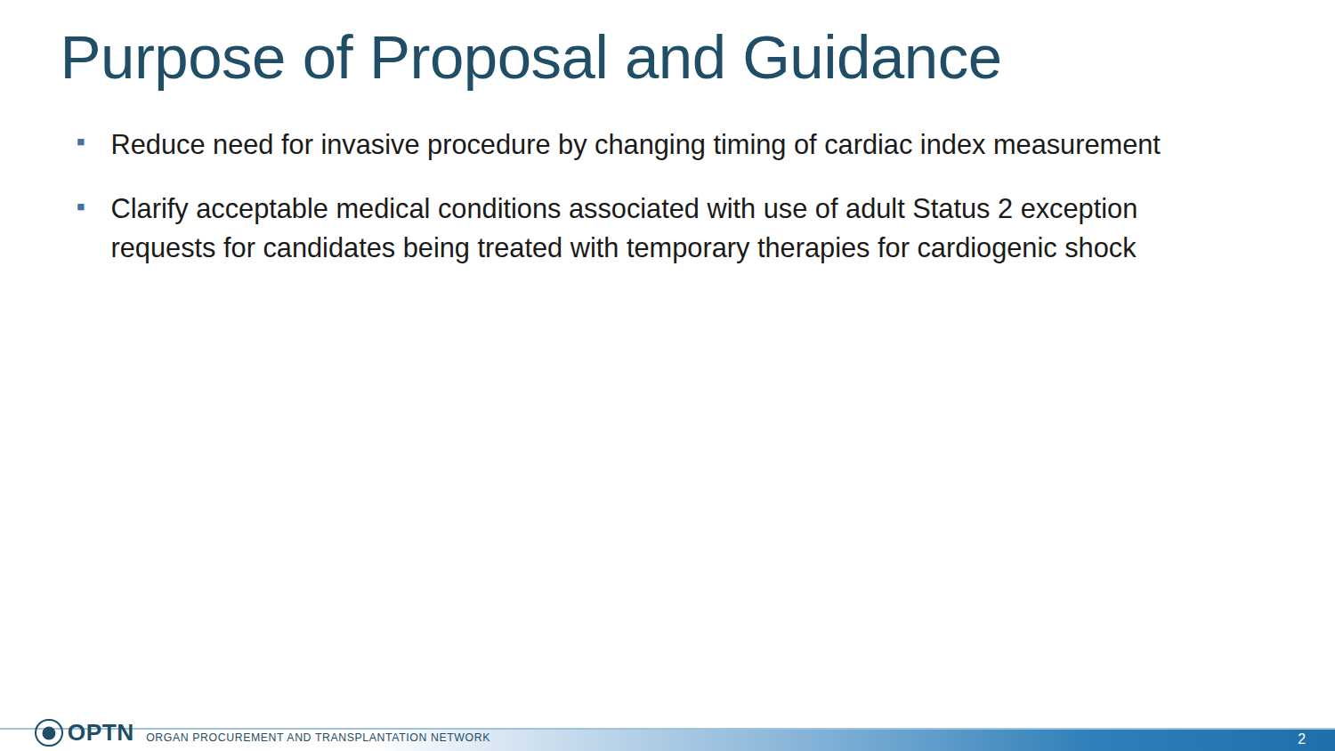Purpose of Proposal and Guidance
Reduce need for invasive procedure by changing timing of cardiac index measurement
Clarify acceptable medical conditions associated with use of adult Status 2 exception requests for candidates being treated with temporary therapies for cardiogenic shock
OPTN
Organ Procurement and Transplantation Network
2